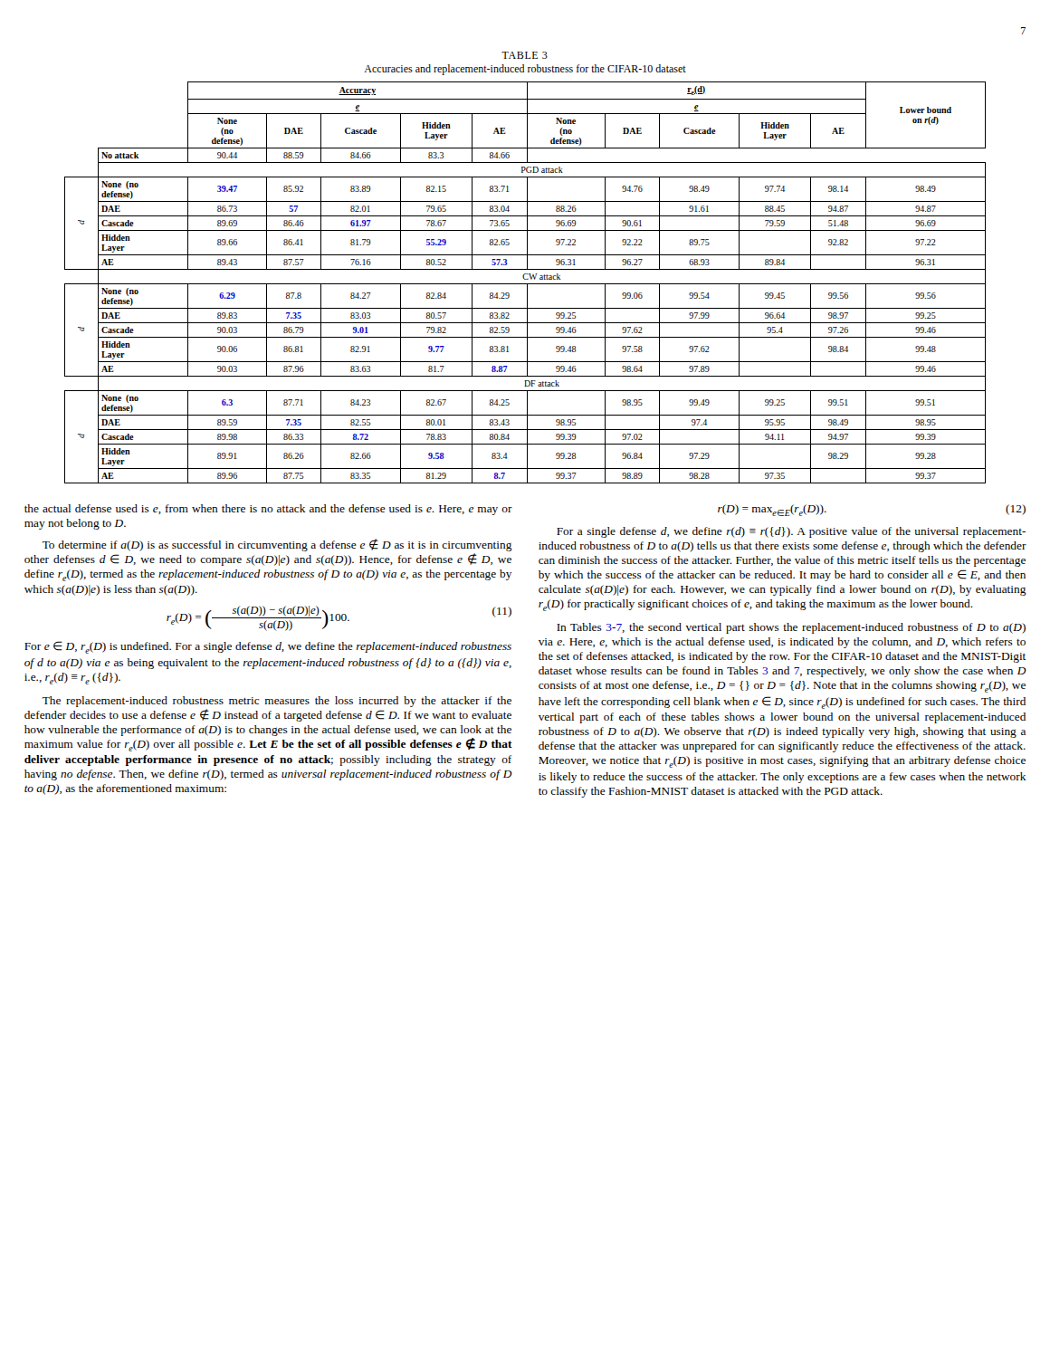7
TABLE 3 Accuracies and replacement-induced robustness for the CIFAR-10 dataset
| | | Accuracy | r e (d) | Lower bound on r ( d ) |
| --- | --- | --- | --- | --- |
| | | e | e |
| | | None (no defense) | DAE | Cascade | Hidden Layer | AE | None (no defense) | DAE | Cascade | Hidden Layer | AE |
| | No attack | 90.44 | 88.59 | 84.66 | 83.3 | 84.66 | | | | | | |
| | PGD attack |
| d | None (no defense) | 39.47 | 85.92 | 83.89 | 82.15 | 83.71 | | 94.76 | 98.49 | 97.74 | 98.14 | 98.49 |
| DAE | 86.73 | 57 | 82.01 | 79.65 | 83.04 | 88.26 | | 91.61 | 88.45 | 94.87 | 94.87 |
| Cascade | 89.69 | 86.46 | 61.97 | 78.67 | 73.65 | 96.69 | 90.61 | | 79.59 | 51.48 | 96.69 |
| Hidden Layer | 89.66 | 86.41 | 81.79 | 55.29 | 82.65 | 97.22 | 92.22 | 89.75 | | 92.82 | 97.22 |
| AE | 89.43 | 87.57 | 76.16 | 80.52 | 57.3 | 96.31 | 96.27 | 68.93 | 89.84 | | 96.31 |
| | CW attack |
| d | None (no defense) | 6.29 | 87.8 | 84.27 | 82.84 | 84.29 | | 99.06 | 99.54 | 99.45 | 99.56 | 99.56 |
| DAE | 89.83 | 7.35 | 83.03 | 80.57 | 83.82 | 99.25 | | 97.99 | 96.64 | 98.97 | 99.25 |
| Cascade | 90.03 | 86.79 | 9.01 | 79.82 | 82.59 | 99.46 | 97.62 | | 95.4 | 97.26 | 99.46 |
| Hidden Layer | 90.06 | 86.81 | 82.91 | 9.77 | 83.81 | 99.48 | 97.58 | 97.62 | | 98.84 | 99.48 |
| AE | 90.03 | 87.96 | 83.63 | 81.7 | 8.87 | 99.46 | 98.64 | 97.89 | | | 99.46 |
| | DF attack |
| d | None (no defense) | 6.3 | 87.71 | 84.23 | 82.67 | 84.25 | | 98.95 | 99.49 | 99.25 | 99.51 | 99.51 |
| DAE | 89.59 | 7.35 | 82.55 | 80.01 | 83.43 | 98.95 | | 97.4 | 95.95 | 98.49 | 98.95 |
| Cascade | 89.98 | 86.33 | 8.72 | 78.83 | 80.84 | 99.39 | 97.02 | | 94.11 | 94.97 | 99.39 |
| Hidden Layer | 89.91 | 86.26 | 82.66 | 9.58 | 83.4 | 99.28 | 96.84 | 97.29 | | 98.29 | 99.28 |
| AE | 89.96 | 87.75 | 83.35 | 81.29 | 8.7 | 99.37 | 98.89 | 98.28 | 97.35 | | 99.37 |
the actual defense used is e, from when there is no attack and the defense used is e. Here, e may or may not belong to D.
To determine if a(D) is as successful in circumventing a defense e ∉ D as it is in circumventing other defenses d ∈ D, we need to compare s(a(D)|e) and s(a(D)). Hence, for defense e ∉ D, we define re(D), termed as the replacement-induced robustness of D to a(D) via e, as the percentage by which s(a(D)|e) is less than s(a(D)).
(11) re(D) = (s(a(D)) − s(a(D)|e) s(a(D))) 100.
For e ∈ D, re(D) is undefined. For a single defense d, we define the replacement-induced robustness of d to a(D) via e as being equivalent to the replacement-induced robustness of {d} to a ({d}) via e, i.e., re(d) ≡ re ({d}).
The replacement-induced robustness metric measures the loss incurred by the attacker if the defender decides to use a defense e ∉ D instead of a targeted defense d ∈ D. If we want to evaluate how vulnerable the performance of a(D) is to changes in the actual defense used, we can look at the maximum value for re(D) over all possible e. Let E be the set of all possible defenses e ∉ D that deliver acceptable performance in presence of no attack; possibly including the strategy of having no defense. Then, we define r(D), termed as universal replacement-induced robustness of D to a(D), as the aforementioned maximum:
(12) r(D) = maxe∈E(re(D)).
For a single defense d, we define r(d) ≡ r({d}). A positive value of the universal replacement-induced robustness of D to a(D) tells us that there exists some defense e, through which the defender can diminish the success of the attacker. Further, the value of this metric itself tells us the percentage by which the success of the attacker can be reduced. It may be hard to consider all e ∈ E, and then calculate s(a(D)|e) for each. However, we can typically find a lower bound on r(D), by evaluating re(D) for practically significant choices of e, and taking the maximum as the lower bound.
In Tables 3-7, the second vertical part shows the replacement-induced robustness of D to a(D) via e. Here, e, which is the actual defense used, is indicated by the column, and D, which refers to the set of defenses attacked, is indicated by the row. For the CIFAR-10 dataset and the MNIST-Digit dataset whose results can be found in Tables 3 and 7, respectively, we only show the case when D consists of at most one defense, i.e., D = {} or D = {d}. Note that in the columns showing re(D), we have left the corresponding cell blank when e ∈ D, since re(D) is undefined for such cases. The third vertical part of each of these tables shows a lower bound on the universal replacement-induced robustness of D to a(D). We observe that r(D) is indeed typically very high, showing that using a defense that the attacker was unprepared for can significantly reduce the effectiveness of the attack. Moreover, we notice that re(D) is positive in most cases, signifying that an arbitrary defense choice is likely to reduce the success of the attacker. The only exceptions are a few cases when the network to classify the Fashion-MNIST dataset is attacked with the PGD attack.